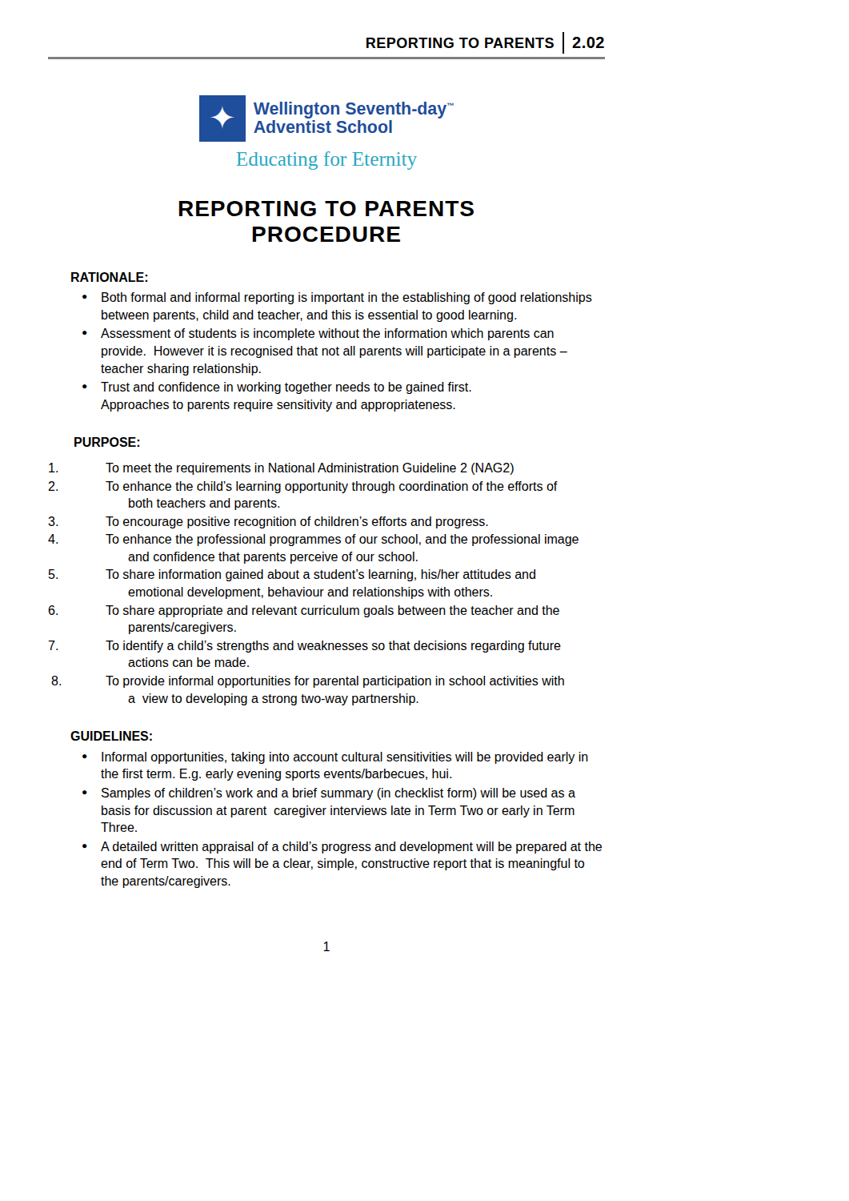Reporting to Parents 2.02
✦ Wellington Seventh-day™ Adventist School
Educating for Eternity
Reporting to Parents Procedure
RATIONALE:
Both formal and informal reporting is important in the establishing of good relationships between parents, child and teacher, and this is essential to good learning.
Assessment of students is incomplete without the information which parents can provide. However it is recognised that not all parents will participate in a parents – teacher sharing relationship.
Trust and confidence in working together needs to be gained first. Approaches to parents require sensitivity and appropriateness.
PURPOSE:
To meet the requirements in National Administration Guideline 2 (NAG2)
To enhance the child’s learning opportunity through coordination of the efforts of both teachers and parents.
To encourage positive recognition of children’s efforts and progress.
To enhance the professional programmes of our school, and the professional image and confidence that parents perceive of our school.
To share information gained about a student’s learning, his/her attitudes and emotional development, behaviour and relationships with others.
To share appropriate and relevant curriculum goals between the teacher and the parents/caregivers.
To identify a child’s strengths and weaknesses so that decisions regarding future actions can be made.
To provide informal opportunities for parental participation in school activities with a view to developing a strong two-way partnership.
GUIDELINES:
Informal opportunities, taking into account cultural sensitivities will be provided early in the first term. E.g. early evening sports events/barbecues, hui.
Samples of children’s work and a brief summary (in checklist form) will be used as a basis for discussion at parent caregiver interviews late in Term Two or early in Term Three.
A detailed written appraisal of a child’s progress and development will be prepared at the end of Term Two. This will be a clear, simple, constructive report that is meaningful to the parents/caregivers.
1